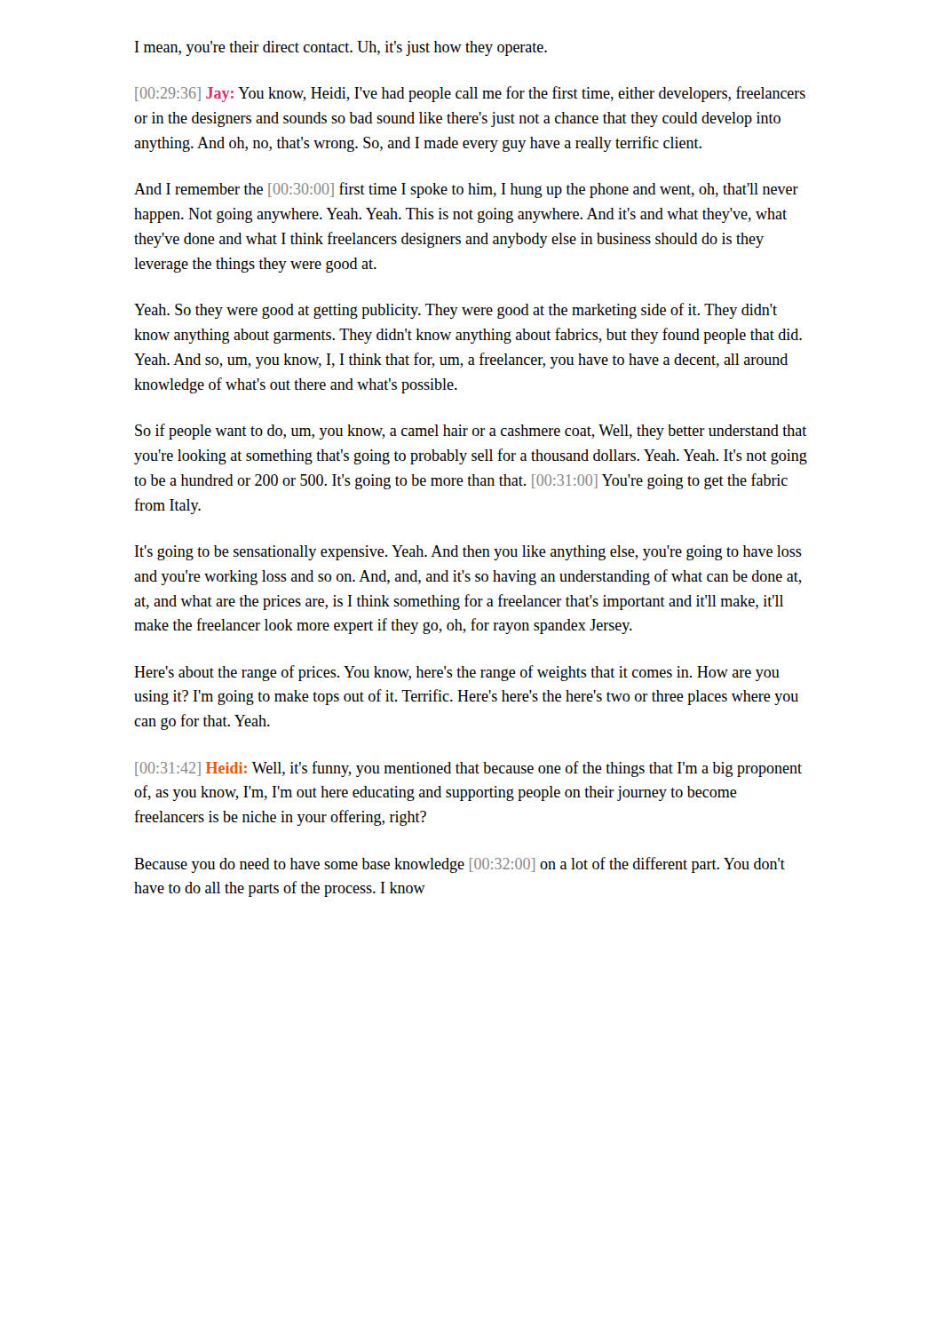I mean, you're their direct contact. Uh, it's just how they operate.
[00:29:36] Jay: You know, Heidi, I've had people call me for the first time, either developers, freelancers or in the designers and sounds so bad sound like there's just not a chance that they could develop into anything. And oh, no, that's wrong. So, and I made every guy have a really terrific client.
And I remember the [00:30:00] first time I spoke to him, I hung up the phone and went, oh, that'll never happen. Not going anywhere. Yeah. Yeah. This is not going anywhere. And it's and what they've, what they've done and what I think freelancers designers and anybody else in business should do is they leverage the things they were good at.
Yeah. So they were good at getting publicity. They were good at the marketing side of it. They didn't know anything about garments. They didn't know anything about fabrics, but they found people that did. Yeah. And so, um, you know, I, I think that for, um, a freelancer, you have to have a decent, all around knowledge of what's out there and what's possible.
So if people want to do, um, you know, a camel hair or a cashmere coat, Well, they better understand that you're looking at something that's going to probably sell for a thousand dollars. Yeah. Yeah. It's not going to be a hundred or 200 or 500. It's going to be more than that. [00:31:00] You're going to get the fabric from Italy.
It's going to be sensationally expensive. Yeah. And then you like anything else, you're going to have loss and you're working loss and so on. And, and, and it's so having an understanding of what can be done at, at, and what are the prices are, is I think something for a freelancer that's important and it'll make, it'll make the freelancer look more expert if they go, oh, for rayon spandex Jersey.
Here's about the range of prices. You know, here's the range of weights that it comes in. How are you using it? I'm going to make tops out of it. Terrific. Here's here's the here's two or three places where you can go for that. Yeah.
[00:31:42] Heidi: Well, it's funny, you mentioned that because one of the things that I'm a big proponent of, as you know, I'm, I'm out here educating and supporting people on their journey to become freelancers is be niche in your offering, right?
Because you do need to have some base knowledge [00:32:00] on a lot of the different part. You don't have to do all the parts of the process. I know